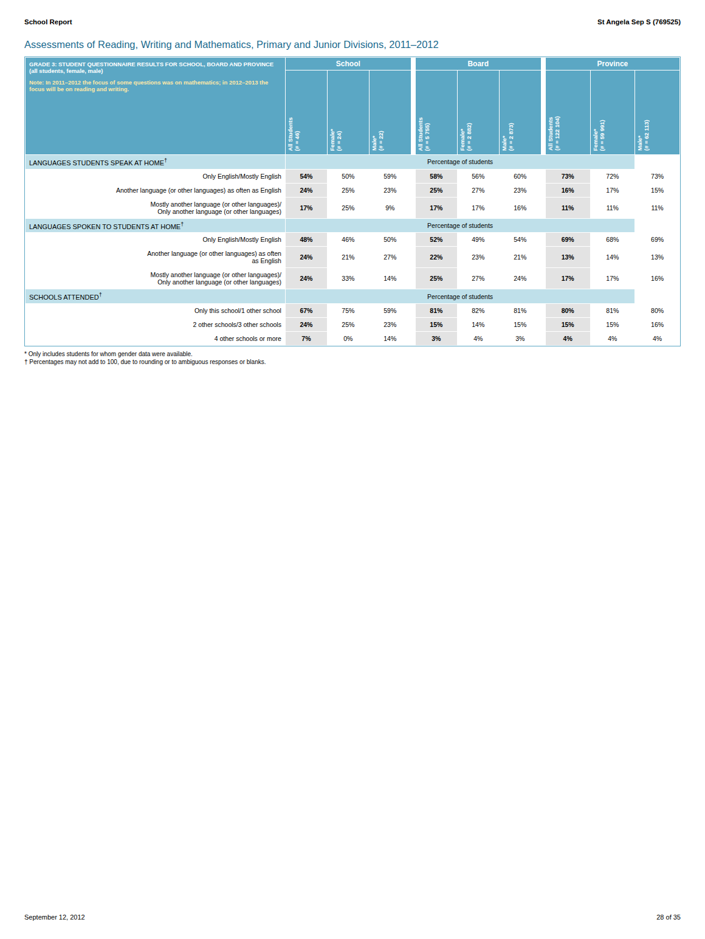School Report
St Angela Sep S (769525)
Assessments of Reading, Writing and Mathematics, Primary and Junior Divisions, 2011–2012
| GRADE 3: STUDENT QUESTIONNAIRE RESULTS FOR SCHOOL, BOARD AND PROVINCE (all students, female, male) Note: In 2011–2012 the focus of some questions was on mathematics; in 2012–2013 the focus will be on reading and writing. | School | | Board | | Province |
| All Students (# = 46) | Female* (# = 24) | Male* (# = 22) | | All Students (# = 5 755) | Female* (# = 2 882) | Male* (# = 2 873) | | All Students (# = 122 104) | Female* (# = 59 991) | Male* (# = 62 113) |
| LANGUAGES STUDENTS SPEAK AT HOME † | Percentage of students |
| Only English/Mostly English | 54% | 50% | 59% | | 58% | 56% | 60% | | 73% | 72% | 73% |
| Another language (or other languages) as often as English | 24% | 25% | 23% | | 25% | 27% | 23% | | 16% | 17% | 15% |
| Mostly another language (or other languages)/ Only another language (or other languages) | 17% | 25% | 9% | | 17% | 17% | 16% | | 11% | 11% | 11% |
| LANGUAGES SPOKEN TO STUDENTS AT HOME † | Percentage of students |
| Only English/Mostly English | 48% | 46% | 50% | | 52% | 49% | 54% | | 69% | 68% | 69% |
| Another language (or other languages) as often as English | 24% | 21% | 27% | | 22% | 23% | 21% | | 13% | 14% | 13% |
| Mostly another language (or other languages)/ Only another language (or other languages) | 24% | 33% | 14% | | 25% | 27% | 24% | | 17% | 17% | 16% |
| SCHOOLS ATTENDED † | Percentage of students |
| Only this school/1 other school | 67% | 75% | 59% | | 81% | 82% | 81% | | 80% | 81% | 80% |
| 2 other schools/3 other schools | 24% | 25% | 23% | | 15% | 14% | 15% | | 15% | 15% | 16% |
| 4 other schools or more | 7% | 0% | 14% | | 3% | 4% | 3% | | 4% | 4% | 4% |
* Only includes students for whom gender data were available.
† Percentages may not add to 100, due to rounding or to ambiguous responses or blanks.
September 12, 2012
28 of 35